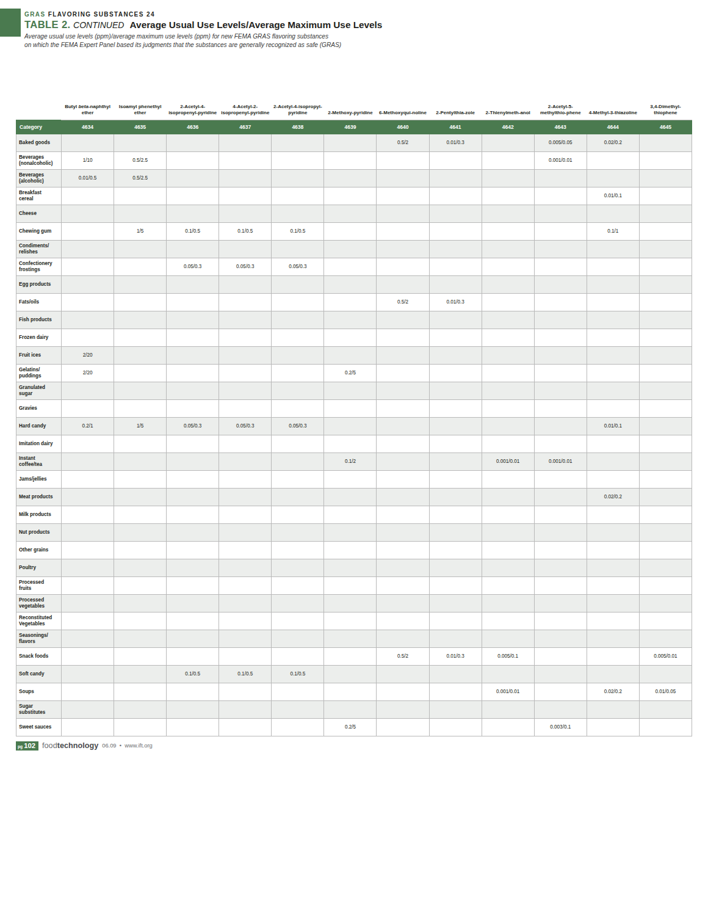GRAS FLAVORING SUBSTANCES 24
TABLE 2. CONTINUED Average Usual Use Levels/Average Maximum Use Levels
Average usual use levels (ppm)/average maximum use levels (ppm) for new FEMA GRAS flavoring substances
on which the FEMA Expert Panel based its judgments that the substances are generally recognized as safe (GRAS)
| | Butyl beta -naphthyl ether | Isoamyl phenethyl ether | 2-Acetyl-4-isopropenyl-pyridine | 4-Acetyl-2-isopropenyl-pyridine | 2-Acetyl-4-isopropyl-pyridine | 2-Methoxy-pyridine | 6-Methoxyqui-noline | 2-Pentylthia-zole | 2-Thienylmeth-anol | 2-Acetyl-5-methylthio-phene | 4-Methyl-3-thiazoline | 3,4-Dimethyl-thiophene |
| --- | --- | --- | --- | --- | --- | --- | --- | --- | --- | --- | --- | --- |
| Category | 4634 | 4635 | 4636 | 4637 | 4638 | 4639 | 4640 | 4641 | 4642 | 4643 | 4644 | 4645 |
| Baked goods | | | | | | | 0.5/2 | 0.01/0.3 | | 0.005/0.05 | 0.02/0.2 | |
| Beverages (nonalcoholic) | 1/10 | 0.5/2.5 | | | | | | | | 0.001/0.01 | | |
| Beverages (alcoholic) | 0.01/0.5 | 0.5/2.5 | | | | | | | | | | |
| Breakfast cereal | | | | | | | | | | | 0.01/0.1 | |
| Cheese | | | | | | | | | | | | |
| Chewing gum | | 1/5 | 0.1/0.5 | 0.1/0.5 | 0.1/0.5 | | | | | | 0.1/1 | |
| Condiments/ relishes | | | | | | | | | | | | |
| Confectionery frostings | | | 0.05/0.3 | 0.05/0.3 | 0.05/0.3 | | | | | | | |
| Egg products | | | | | | | | | | | | |
| Fats/oils | | | | | | | 0.5/2 | 0.01/0.3 | | | | |
| Fish products | | | | | | | | | | | | |
| Frozen dairy | | | | | | | | | | | | |
| Fruit ices | 2/20 | | | | | | | | | | | |
| Gelatins/ puddings | 2/20 | | | | | 0.2/5 | | | | | | |
| Granulated sugar | | | | | | | | | | | | |
| Gravies | | | | | | | | | | | | |
| Hard candy | 0.2/1 | 1/5 | 0.05/0.3 | 0.05/0.3 | 0.05/0.3 | | | | | | 0.01/0.1 | |
| Imitation dairy | | | | | | | | | | | | |
| Instant coffee/tea | | | | | | 0.1/2 | | | 0.001/0.01 | 0.001/0.01 | | |
| Jams/jellies | | | | | | | | | | | | |
| Meat products | | | | | | | | | | | 0.02/0.2 | |
| Milk products | | | | | | | | | | | | |
| Nut products | | | | | | | | | | | | |
| Other grains | | | | | | | | | | | | |
| Poultry | | | | | | | | | | | | |
| Processed fruits | | | | | | | | | | | | |
| Processed vegetables | | | | | | | | | | | | |
| Reconstituted Vegetables | | | | | | | | | | | | |
| Seasonings/ flavors | | | | | | | | | | | | |
| Snack foods | | | | | | | 0.5/2 | 0.01/0.3 | 0.005/0.1 | | | 0.005/0.01 |
| Soft candy | | | 0.1/0.5 | 0.1/0.5 | 0.1/0.5 | | | | | | | |
| Soups | | | | | | | | | 0.001/0.01 | | 0.02/0.2 | 0.01/0.05 |
| Sugar substitutes | | | | | | | | | | | | |
| Sweet sauces | | | | | | 0.2/5 | | | | 0.003/0.1 | | |
pg102 foodtechnology 06.09 • www.ift.org